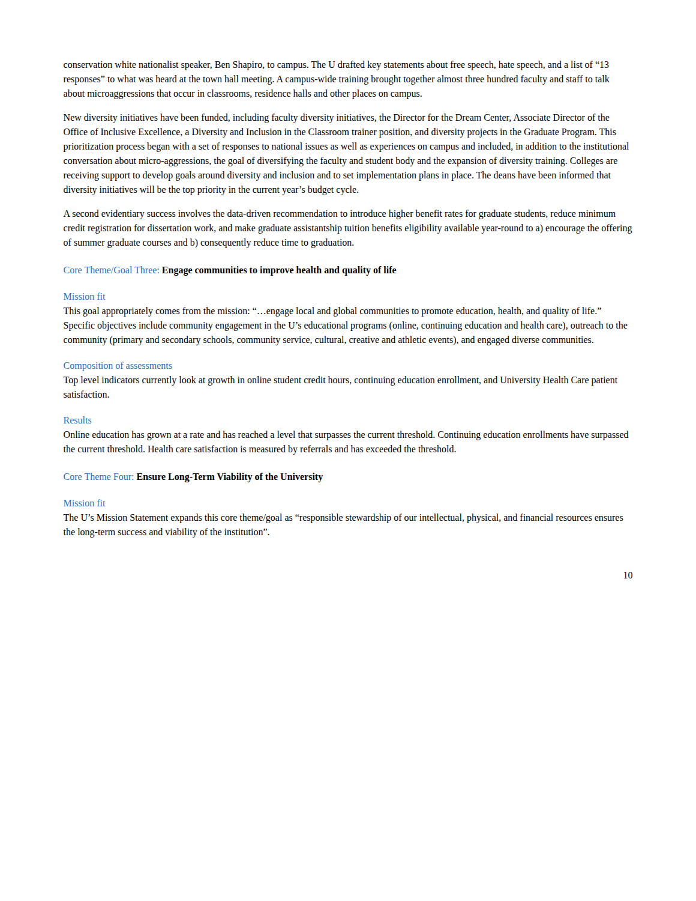conservation white nationalist speaker, Ben Shapiro, to campus. The U drafted key statements about free speech, hate speech, and a list of “13 responses” to what was heard at the town hall meeting. A campus-wide training brought together almost three hundred faculty and staff to talk about microaggressions that occur in classrooms, residence halls and other places on campus.
New diversity initiatives have been funded, including faculty diversity initiatives, the Director for the Dream Center, Associate Director of the Office of Inclusive Excellence, a Diversity and Inclusion in the Classroom trainer position, and diversity projects in the Graduate Program. This prioritization process began with a set of responses to national issues as well as experiences on campus and included, in addition to the institutional conversation about micro-aggressions, the goal of diversifying the faculty and student body and the expansion of diversity training. Colleges are receiving support to develop goals around diversity and inclusion and to set implementation plans in place. The deans have been informed that diversity initiatives will be the top priority in the current year’s budget cycle.
A second evidentiary success involves the data-driven recommendation to introduce higher benefit rates for graduate students, reduce minimum credit registration for dissertation work, and make graduate assistantship tuition benefits eligibility available year-round to a) encourage the offering of summer graduate courses and b) consequently reduce time to graduation.
Core Theme/Goal Three: Engage communities to improve health and quality of life
Mission fit
This goal appropriately comes from the mission: “…engage local and global communities to promote education, health, and quality of life.” Specific objectives include community engagement in the U’s educational programs (online, continuing education and health care), outreach to the community (primary and secondary schools, community service, cultural, creative and athletic events), and engaged diverse communities.
Composition of assessments
Top level indicators currently look at growth in online student credit hours, continuing education enrollment, and University Health Care patient satisfaction.
Results
Online education has grown at a rate and has reached a level that surpasses the current threshold. Continuing education enrollments have surpassed the current threshold. Health care satisfaction is measured by referrals and has exceeded the threshold.
Core Theme Four: Ensure Long-Term Viability of the University
Mission fit
The U’s Mission Statement expands this core theme/goal as “responsible stewardship of our intellectual, physical, and financial resources ensures the long-term success and viability of the institution”.
10